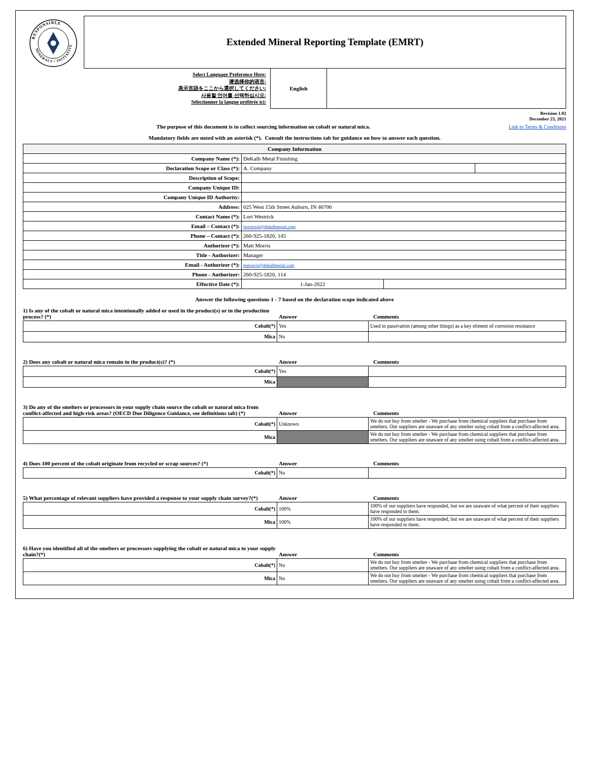RESPONSIBLE MINERALS • INITIATIVE
Extended Mineral Reporting Template (EMRT)
Select Language Preference Here:
请选择你的语言:
表示言語をここから選択してください:
사용할 언어를 선택하십시오:
Sélectionner la langue préférée ici:
English
Revision 1.02
December 23, 2021
The purpose of this document is to collect sourcing information on cobalt or natural mica.
Link to Terms & Conditions
Mandatory fields are noted with an asterisk (*). Consult the instructions tab for guidance on how to answer each question.
| Company Information |
| Company Name (*): | DeKalb Metal Finishing |
| Declaration Scope or Class (*): | A. Company | |
| Description of Scope: | |
| Company Unique ID: | |
| Company Unique ID Authority: | |
| Address: | 625 West 15th Street Auburn, IN 46706 |
| Contact Name (*): | Lori Westrick |
| Email – Contact (*): | lwestrick@dekalbmetal.com |
| Phone – Contact (*): | 260-925-1820, 145 |
| Authorizer (*): | Matt Morris |
| Title - Authorizer: | Manager |
| Email - Authorizer (*): | mmorris@dekalbmetal.com |
| Phone - Authorizer: | 260-925-1820, 114 |
| Effective Date (*): | 1-Jan-2022 | |
Answer the following questions 1 - 7 based on the declaration scope indicated above
1) Is any of the cobalt or natural mica intentionally added or used in the product(s) or in the production process? (*)
Answer
Comments
| Cobalt(*) | Yes | Used in passivation (among other things) as a key eliment of corrosion resistance |
| Mica | No | |
2) Does any cobalt or natural mica remain in the product(s)? (*)
Answer
Comments
| Cobalt(*) | Yes | |
| Mica | | |
3) Do any of the smelters or processors in your supply chain source the cobalt or natural mica from conflict-affected and high-risk areas? (OECD Due Diligence Guidance, see definitions tab) (*)
Answer
Comments
| Cobalt(*) | Unknown | We do not buy from smelter - We purchase from chemical suppliers that purchase from smelters. Our suppliers are unaware of any smelter using cobalt from a conflict-affected area. |
| Mica | | We do not buy from smelter - We purchase from chemical suppliers that purchase from smelters. Our suppliers are unaware of any smelter using cobalt from a conflict-affected area. |
4) Does 100 percent of the cobalt originate from recycled or scrap sources? (*)
Answer
Comments
| Cobalt(*) | No | |
5) What percentage of relevant suppliers have provided a response to your supply chain survey?(*)
Answer
Comments
| Cobalt(*) | 100% | 100% of our suppliers have responded, but we are unaware of what percent of their suppliers have responded to them. |
| Mica | 100% | 100% of our suppliers have responded, but we are unaware of what percent of their suppliers have responded to them. |
6) Have you identified all of the smelters or processors supplying the cobalt or natural mica to your supply chain?(*)
Answer
Comments
| Cobalt(*) | No | We do not buy from smelter - We purchase from chemical suppliers that purchase from smelters. Our suppliers are unaware of any smelter using cobalt from a conflict-affected area. |
| Mica | No | We do not buy from smelter - We purchase from chemical suppliers that purchase from smelters. Our suppliers are unaware of any smelter using cobalt from a conflict-affected area. |